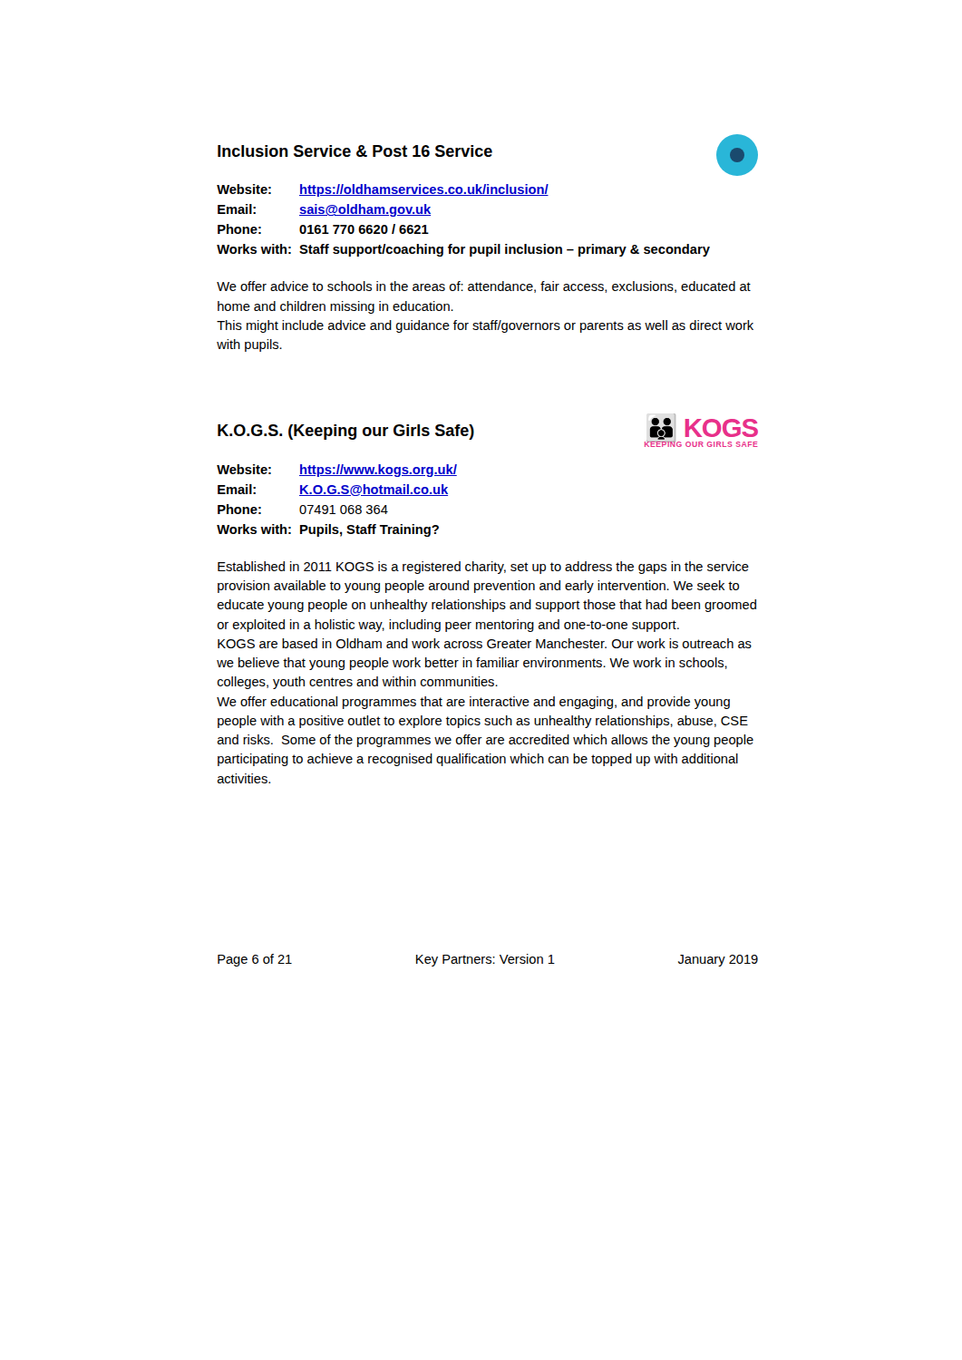Inclusion Service & Post 16 Service
| Website: | https://oldhamservices.co.uk/inclusion/ |
| Email: | sais@oldham.gov.uk |
| Phone: | 0161 770 6620 / 6621 |
| Works with: | Staff support/coaching for pupil inclusion – primary & secondary |
We offer advice to schools in the areas of: attendance, fair access, exclusions, educated at home and children missing in education.
This might include advice and guidance for staff/governors or parents as well as direct work with pupils.
👪 KOGS
KEEPING OUR GIRLS SAFE
K.O.G.S. (Keeping our Girls Safe)
| Website: | https://www.kogs.org.uk/ |
| Email: | K.O.G.S@hotmail.co.uk |
| Phone: | 07491 068 364 |
| Works with: | Pupils, Staff Training? |
Established in 2011 KOGS is a registered charity, set up to address the gaps in the service provision available to young people around prevention and early intervention. We seek to educate young people on unhealthy relationships and support those that had been groomed or exploited in a holistic way, including peer mentoring and one-to-one support.
KOGS are based in Oldham and work across Greater Manchester. Our work is outreach as we believe that young people work better in familiar environments. We work in schools, colleges, youth centres and within communities.
We offer educational programmes that are interactive and engaging, and provide young people with a positive outlet to explore topics such as unhealthy relationships, abuse, CSE and risks. Some of the programmes we offer are accredited which allows the young people participating to achieve a recognised qualification which can be topped up with additional activities.
Page 6 of 21 Key Partners: Version 1 January 2019